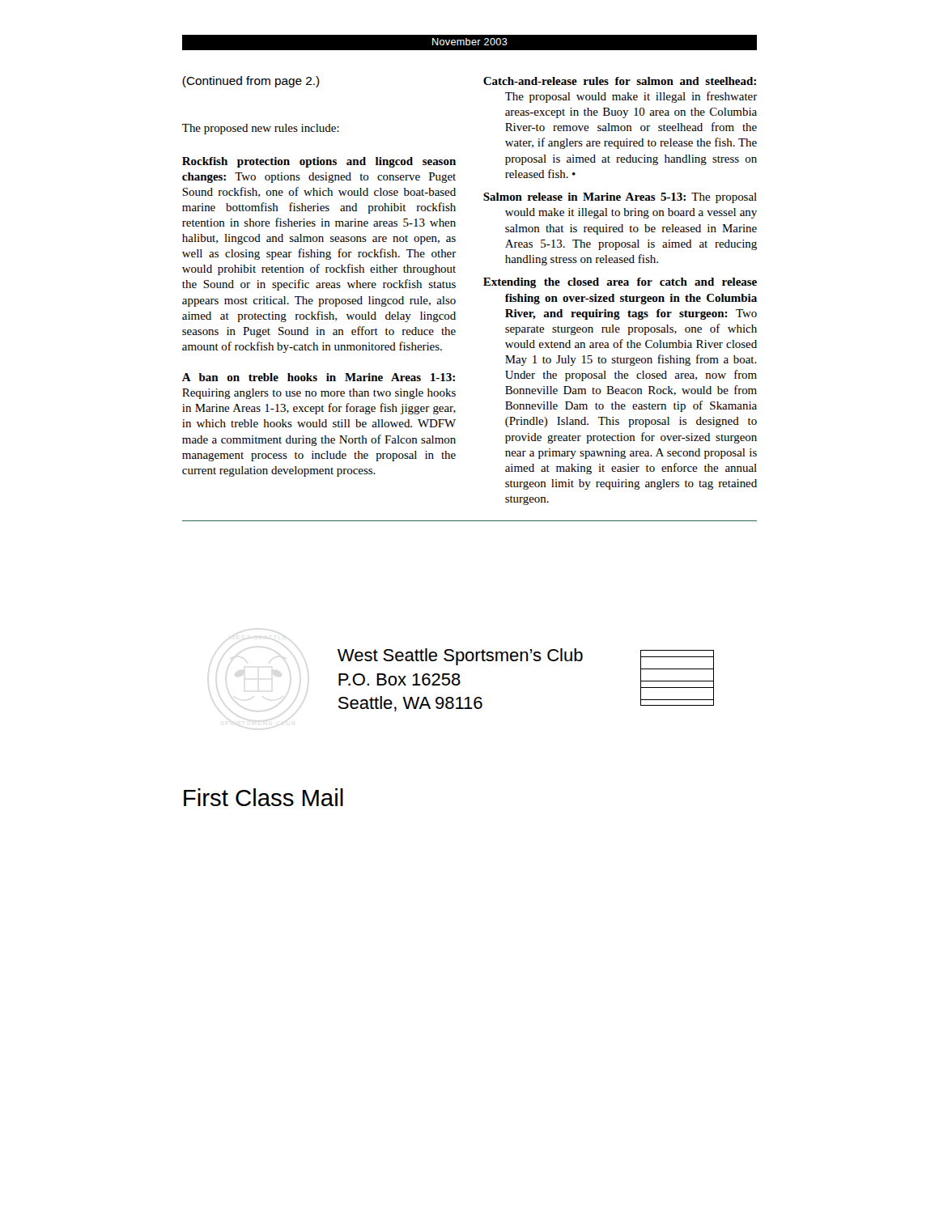November 2003
(Continued from page 2.)
The proposed new rules include:
Rockfish protection options and lingcod season changes: Two options designed to conserve Puget Sound rockfish, one of which would close boat-based marine bottomfish fisheries and prohibit rockfish retention in shore fisheries in marine areas 5-13 when halibut, lingcod and salmon seasons are not open, as well as closing spear fishing for rockfish. The other would prohibit retention of rockfish either throughout the Sound or in specific areas where rockfish status appears most critical. The proposed lingcod rule, also aimed at protecting rockfish, would delay lingcod seasons in Puget Sound in an effort to reduce the amount of rockfish by-catch in unmonitored fisheries.
A ban on treble hooks in Marine Areas 1-13: Requiring anglers to use no more than two single hooks in Marine Areas 1-13, except for forage fish jigger gear, in which treble hooks would still be allowed. WDFW made a commitment during the North of Falcon salmon management process to include the proposal in the current regulation development process.
Catch-and-release rules for salmon and steelhead: The proposal would make it illegal in freshwater areas-except in the Buoy 10 area on the Columbia River-to remove salmon or steelhead from the water, if anglers are required to release the fish. The proposal is aimed at reducing handling stress on released fish. •
Salmon release in Marine Areas 5-13: The proposal would make it illegal to bring on board a vessel any salmon that is required to be released in Marine Areas 5-13. The proposal is aimed at reducing handling stress on released fish.
Extending the closed area for catch and release fishing on over-sized sturgeon in the Columbia River, and requiring tags for sturgeon: Two separate sturgeon rule proposals, one of which would extend an area of the Columbia River closed May 1 to July 15 to sturgeon fishing from a boat. Under the proposal the closed area, now from Bonneville Dam to Beacon Rock, would be from Bonneville Dam to the eastern tip of Skamania (Prindle) Island. This proposal is designed to provide greater protection for over-sized sturgeon near a primary spawning area. A second proposal is aimed at making it easier to enforce the annual sturgeon limit by requiring anglers to tag retained sturgeon.
WEST SEATTLE SPORTSMENS CLUB
West Seattle Sportsmen’s Club
P.O. Box 16258
Seattle, WA 98116
First Class Mail